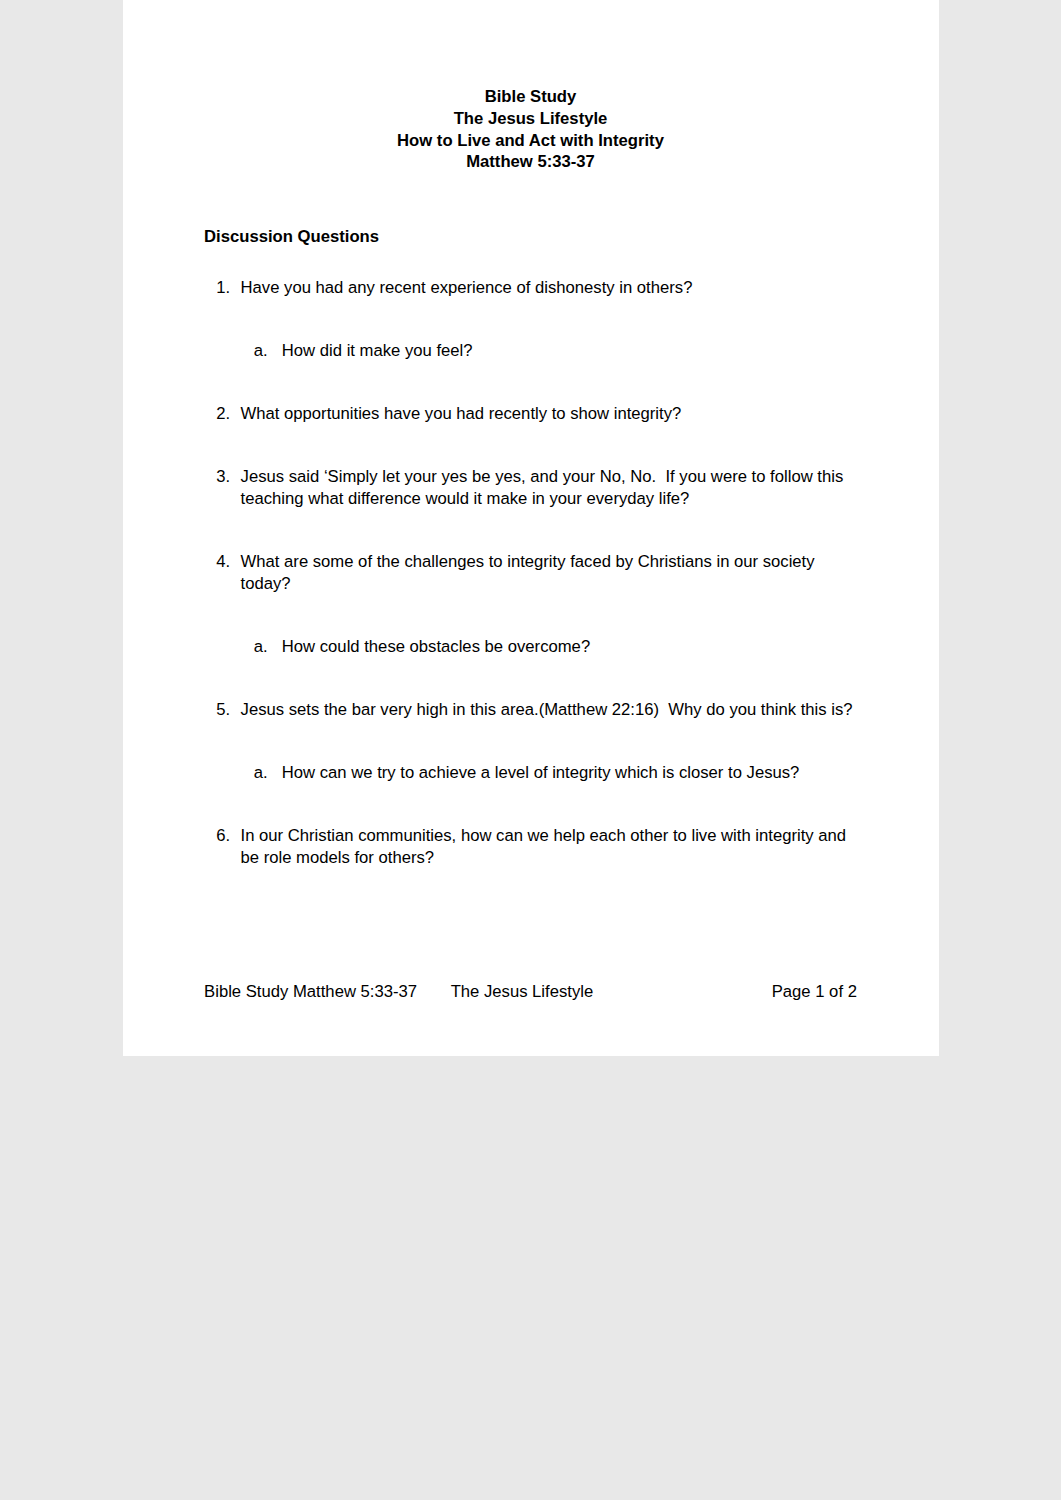Bible Study
The Jesus Lifestyle
How to Live and Act with Integrity
Matthew 5:33-37
Discussion Questions
Have you had any recent experience of dishonesty in others?
How did it make you feel?
What opportunities have you had recently to show integrity?
Jesus said ‘Simply let your yes be yes, and your No, No. If you were to follow this teaching what difference would it make in your everyday life?
What are some of the challenges to integrity faced by Christians in our society today?
How could these obstacles be overcome?
Jesus sets the bar very high in this area.(Matthew 22:16) Why do you think this is?
How can we try to achieve a level of integrity which is closer to Jesus?
In our Christian communities, how can we help each other to live with integrity and be role models for others?
Bible Study Matthew 5:33-37 The Jesus Lifestyle Page 1 of 2